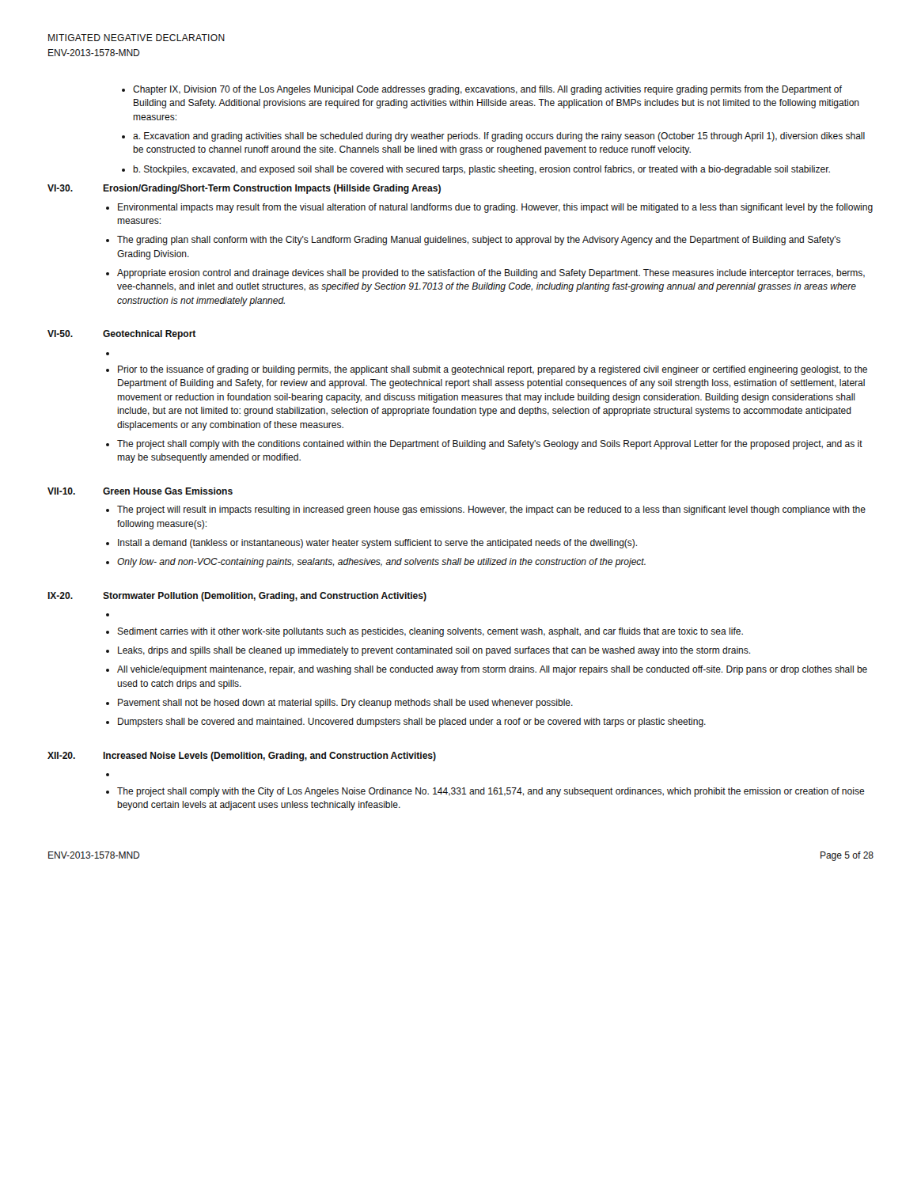MITIGATED NEGATIVE DECLARATION
ENV-2013-1578-MND
Chapter IX, Division 70 of the Los Angeles Municipal Code addresses grading, excavations, and fills. All grading activities require grading permits from the Department of Building and Safety. Additional provisions are required for grading activities within Hillside areas. The application of BMPs includes but is not limited to the following mitigation measures:
a. Excavation and grading activities shall be scheduled during dry weather periods. If grading occurs during the rainy season (October 15 through April 1), diversion dikes shall be constructed to channel runoff around the site. Channels shall be lined with grass or roughened pavement to reduce runoff velocity.
b. Stockpiles, excavated, and exposed soil shall be covered with secured tarps, plastic sheeting, erosion control fabrics, or treated with a bio-degradable soil stabilizer.
VI-30.
Erosion/Grading/Short-Term Construction Impacts (Hillside Grading Areas)
Environmental impacts may result from the visual alteration of natural landforms due to grading. However, this impact will be mitigated to a less than significant level by the following measures:
The grading plan shall conform with the City's Landform Grading Manual guidelines, subject to approval by the Advisory Agency and the Department of Building and Safety's Grading Division.
Appropriate erosion control and drainage devices shall be provided to the satisfaction of the Building and Safety Department. These measures include interceptor terraces, berms, vee-channels, and inlet and outlet structures, as specified by Section 91.7013 of the Building Code, including planting fast-growing annual and perennial grasses in areas where construction is not immediately planned.
VI-50.
Geotechnical Report
Prior to the issuance of grading or building permits, the applicant shall submit a geotechnical report, prepared by a registered civil engineer or certified engineering geologist, to the Department of Building and Safety, for review and approval. The geotechnical report shall assess potential consequences of any soil strength loss, estimation of settlement, lateral movement or reduction in foundation soil-bearing capacity, and discuss mitigation measures that may include building design consideration. Building design considerations shall include, but are not limited to: ground stabilization, selection of appropriate foundation type and depths, selection of appropriate structural systems to accommodate anticipated displacements or any combination of these measures.
The project shall comply with the conditions contained within the Department of Building and Safety's Geology and Soils Report Approval Letter for the proposed project, and as it may be subsequently amended or modified.
VII-10.
Green House Gas Emissions
The project will result in impacts resulting in increased green house gas emissions. However, the impact can be reduced to a less than significant level though compliance with the following measure(s):
Install a demand (tankless or instantaneous) water heater system sufficient to serve the anticipated needs of the dwelling(s).
Only low- and non-VOC-containing paints, sealants, adhesives, and solvents shall be utilized in the construction of the project.
IX-20.
Stormwater Pollution (Demolition, Grading, and Construction Activities)
Sediment carries with it other work-site pollutants such as pesticides, cleaning solvents, cement wash, asphalt, and car fluids that are toxic to sea life.
Leaks, drips and spills shall be cleaned up immediately to prevent contaminated soil on paved surfaces that can be washed away into the storm drains.
All vehicle/equipment maintenance, repair, and washing shall be conducted away from storm drains. All major repairs shall be conducted off-site. Drip pans or drop clothes shall be used to catch drips and spills.
Pavement shall not be hosed down at material spills. Dry cleanup methods shall be used whenever possible.
Dumpsters shall be covered and maintained. Uncovered dumpsters shall be placed under a roof or be covered with tarps or plastic sheeting.
XII-20.
Increased Noise Levels (Demolition, Grading, and Construction Activities)
The project shall comply with the City of Los Angeles Noise Ordinance No. 144,331 and 161,574, and any subsequent ordinances, which prohibit the emission or creation of noise beyond certain levels at adjacent uses unless technically infeasible.
ENV-2013-1578-MND
Page 5 of 28